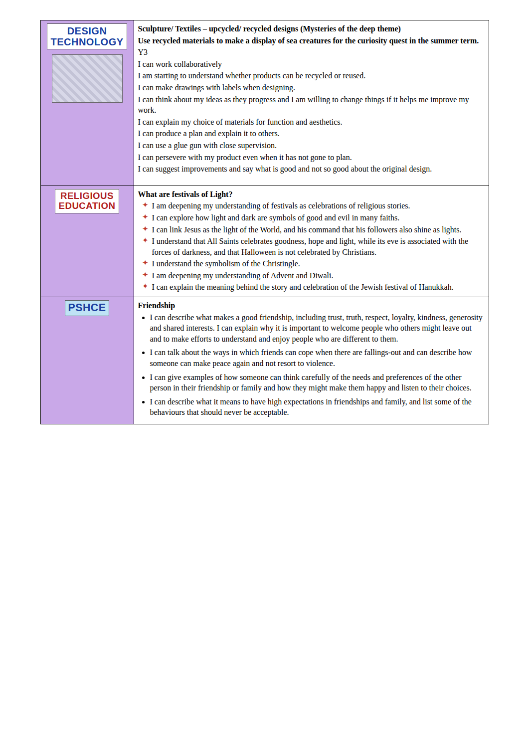| DESIGN TECHNOLOGY | Sculpture/ Textiles – upcycled/ recycled designs (Mysteries of the deep theme) Use recycled materials to make a display of sea creatures for the curiosity quest in the summer term. Y3 I can work collaboratively I am starting to understand whether products can be recycled or reused. I can make drawings with labels when designing. I can think about my ideas as they progress and I am willing to change things if it helps me improve my work. I can explain my choice of materials for function and aesthetics. I can produce a plan and explain it to others. I can use a glue gun with close supervision. I can persevere with my product even when it has not gone to plan. I can suggest improvements and say what is good and not so good about the original design. |
| RELIGIOUS EDUCATION | What are festivals of Light? I am deepening my understanding of festivals as celebrations of religious stories. I can explore how light and dark are symbols of good and evil in many faiths. I can link Jesus as the light of the World, and his command that his followers also shine as lights. I understand that All Saints celebrates goodness, hope and light, while its eve is associated with the forces of darkness, and that Halloween is not celebrated by Christians. I understand the symbolism of the Christingle. I am deepening my understanding of Advent and Diwali. I can explain the meaning behind the story and celebration of the Jewish festival of Hanukkah. |
| PSHCE | Friendship I can describe what makes a good friendship, including trust, truth, respect, loyalty, kindness, generosity and shared interests. I can explain why it is important to welcome people who others might leave out and to make efforts to understand and enjoy people who are different to them. I can talk about the ways in which friends can cope when there are fallings-out and can describe how someone can make peace again and not resort to violence. I can give examples of how someone can think carefully of the needs and preferences of the other person in their friendship or family and how they might make them happy and listen to their choices. I can describe what it means to have high expectations in friendships and family, and list some of the behaviours that should never be acceptable. |